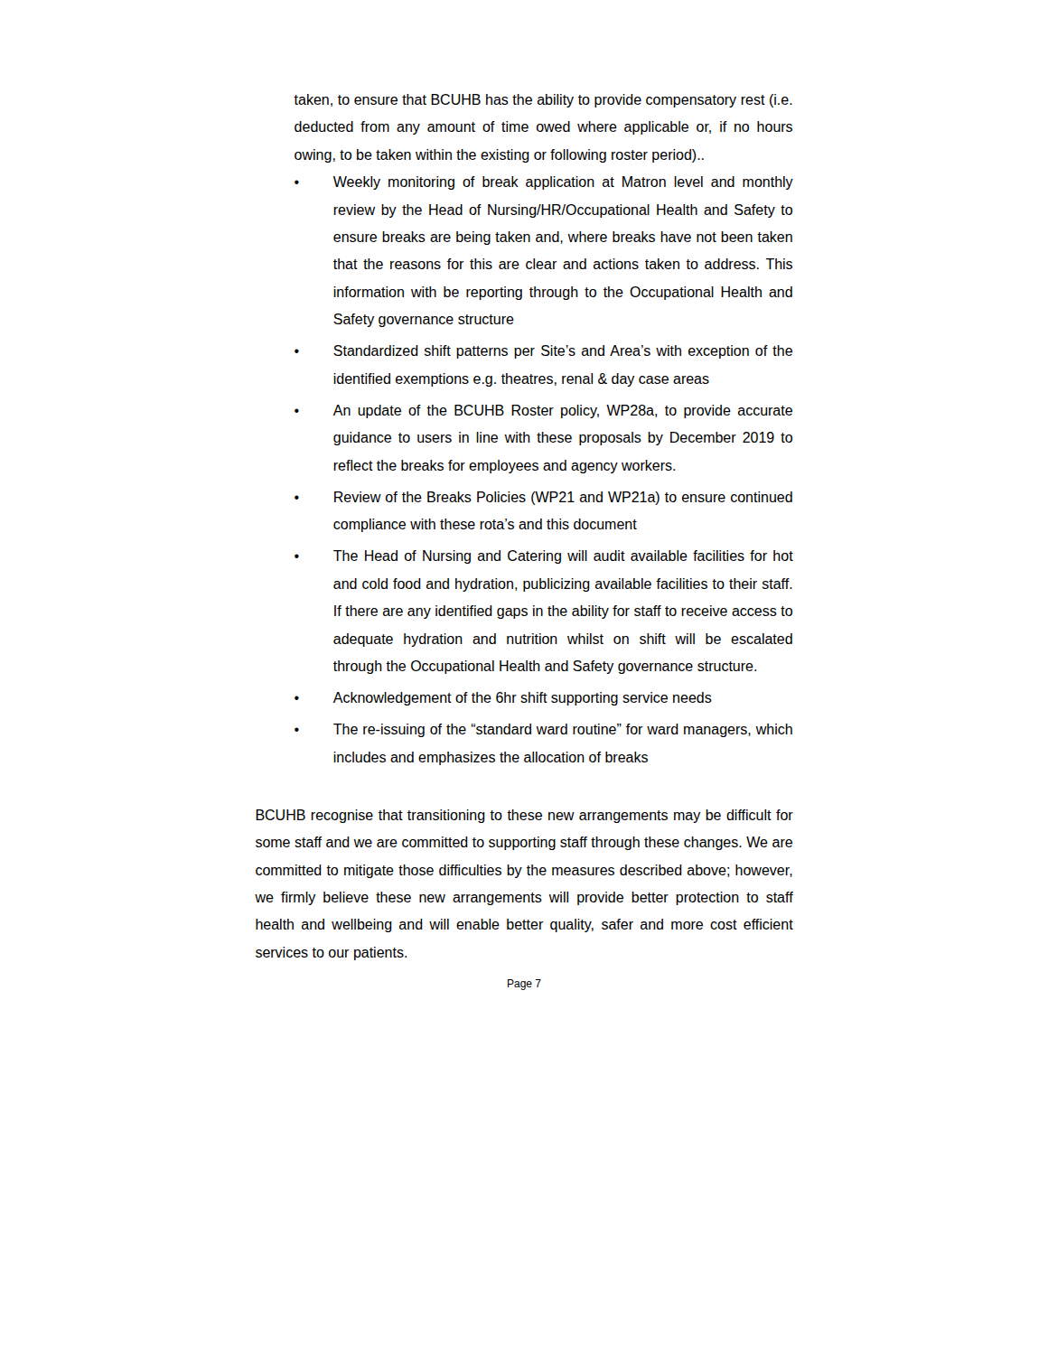taken, to ensure that BCUHB has the ability to provide compensatory rest (i.e. deducted from any amount of time owed where applicable or, if no hours owing, to be taken within the existing or following roster period)..
Weekly monitoring of break application at Matron level and monthly review by the Head of Nursing/HR/Occupational Health and Safety to ensure breaks are being taken and, where breaks have not been taken that the reasons for this are clear and actions taken to address. This information with be reporting through to the Occupational Health and Safety governance structure
Standardized shift patterns per Site’s and Area’s with exception of the identified exemptions e.g. theatres, renal & day case areas
An update of the BCUHB Roster policy, WP28a, to provide accurate guidance to users in line with these proposals by December 2019 to reflect the breaks for employees and agency workers.
Review of the Breaks Policies (WP21 and WP21a) to ensure continued compliance with these rota’s and this document
The Head of Nursing and Catering will audit available facilities for hot and cold food and hydration, publicizing available facilities to their staff. If there are any identified gaps in the ability for staff to receive access to adequate hydration and nutrition whilst on shift will be escalated through the Occupational Health and Safety governance structure.
Acknowledgement of the 6hr shift supporting service needs
The re-issuing of the “standard ward routine” for ward managers, which includes and emphasizes the allocation of breaks
BCUHB recognise that transitioning to these new arrangements may be difficult for some staff and we are committed to supporting staff through these changes. We are committed to mitigate those difficulties by the measures described above; however, we firmly believe these new arrangements will provide better protection to staff health and wellbeing and will enable better quality, safer and more cost efficient services to our patients.
Page 7